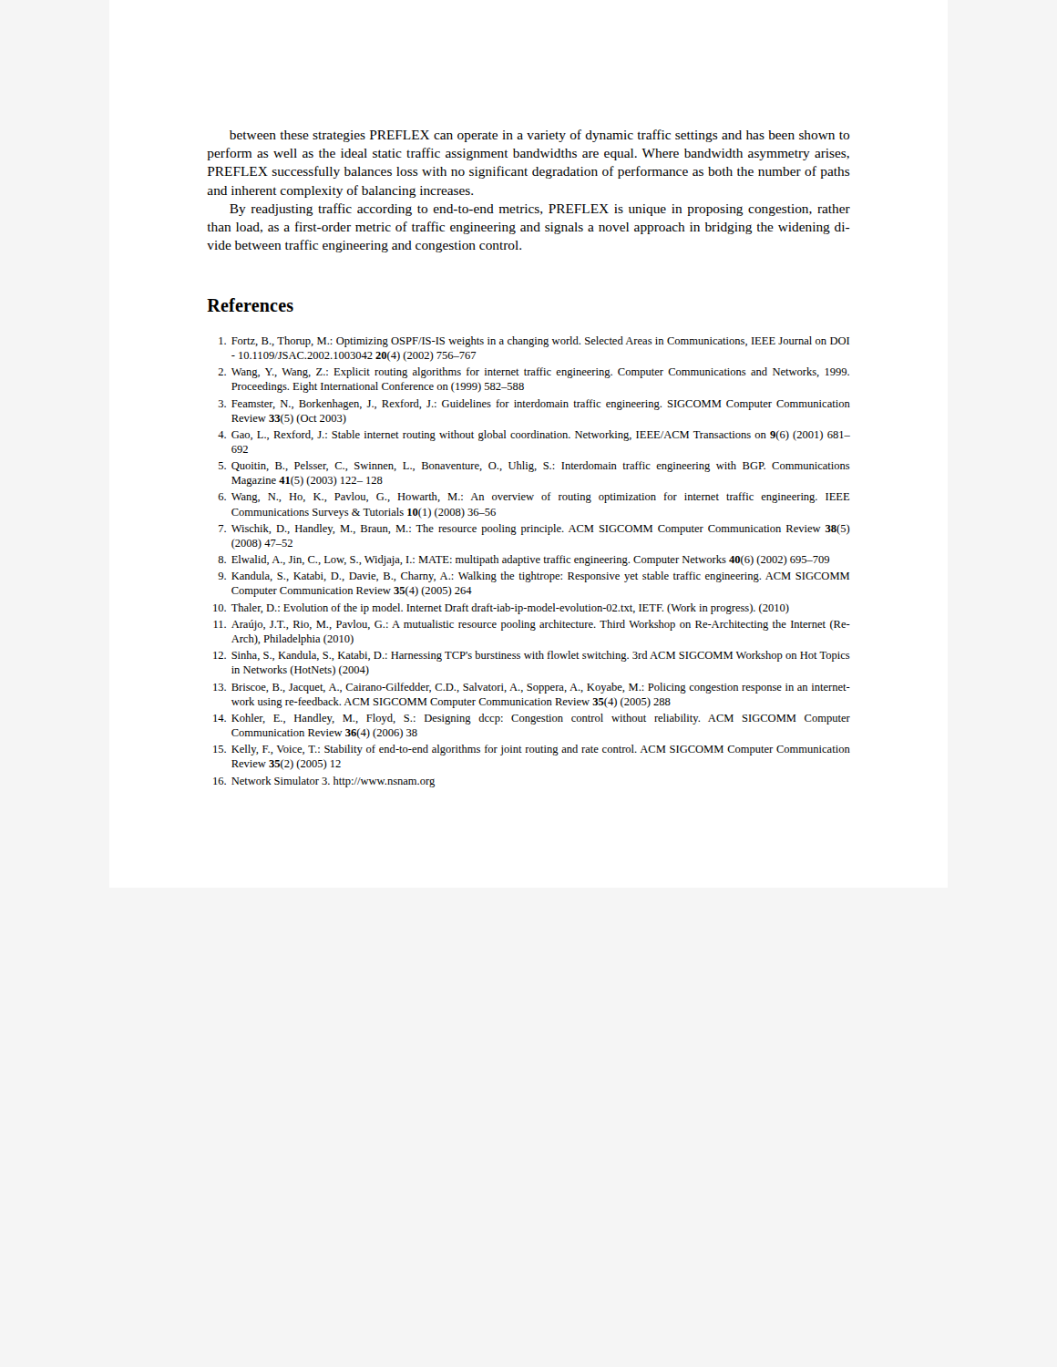between these strategies PREFLEX can operate in a variety of dynamic traffic settings and has been shown to perform as well as the ideal static traffic assignment bandwidths are equal. Where bandwidth asymmetry arises, PREFLEX successfully balances loss with no significant degradation of performance as both the number of paths and inherent complexity of balancing increases.
By readjusting traffic according to end-to-end metrics, PREFLEX is unique in proposing congestion, rather than load, as a first-order metric of traffic engineering and signals a novel approach in bridging the widening divide between traffic engineering and congestion control.
References
1. Fortz, B., Thorup, M.: Optimizing OSPF/IS-IS weights in a changing world. Selected Areas in Communications, IEEE Journal on DOI - 10.1109/JSAC.2002.1003042 20(4) (2002) 756–767
2. Wang, Y., Wang, Z.: Explicit routing algorithms for internet traffic engineering. Computer Communications and Networks, 1999. Proceedings. Eight International Conference on (1999) 582–588
3. Feamster, N., Borkenhagen, J., Rexford, J.: Guidelines for interdomain traffic engineering. SIGCOMM Computer Communication Review 33(5) (Oct 2003)
4. Gao, L., Rexford, J.: Stable internet routing without global coordination. Networking, IEEE/ACM Transactions on 9(6) (2001) 681–692
5. Quoitin, B., Pelsser, C., Swinnen, L., Bonaventure, O., Uhlig, S.: Interdomain traffic engineering with BGP. Communications Magazine 41(5) (2003) 122– 128
6. Wang, N., Ho, K., Pavlou, G., Howarth, M.: An overview of routing optimization for internet traffic engineering. IEEE Communications Surveys & Tutorials 10(1) (2008) 36–56
7. Wischik, D., Handley, M., Braun, M.: The resource pooling principle. ACM SIGCOMM Computer Communication Review 38(5) (2008) 47–52
8. Elwalid, A., Jin, C., Low, S., Widjaja, I.: MATE: multipath adaptive traffic engineering. Computer Networks 40(6) (2002) 695–709
9. Kandula, S., Katabi, D., Davie, B., Charny, A.: Walking the tightrope: Responsive yet stable traffic engineering. ACM SIGCOMM Computer Communication Review 35(4) (2005) 264
10. Thaler, D.: Evolution of the ip model. Internet Draft draft-iab-ip-model-evolution-02.txt, IETF. (Work in progress). (2010)
11. Araújo, J.T., Rio, M., Pavlou, G.: A mutualistic resource pooling architecture. Third Workshop on Re-Architecting the Internet (Re-Arch), Philadelphia (2010)
12. Sinha, S., Kandula, S., Katabi, D.: Harnessing TCP's burstiness with flowlet switching. 3rd ACM SIGCOMM Workshop on Hot Topics in Networks (HotNets) (2004)
13. Briscoe, B., Jacquet, A., Cairano-Gilfedder, C.D., Salvatori, A., Soppera, A., Koyabe, M.: Policing congestion response in an internetwork using re-feedback. ACM SIGCOMM Computer Communication Review 35(4) (2005) 288
14. Kohler, E., Handley, M., Floyd, S.: Designing dccp: Congestion control without reliability. ACM SIGCOMM Computer Communication Review 36(4) (2006) 38
15. Kelly, F., Voice, T.: Stability of end-to-end algorithms for joint routing and rate control. ACM SIGCOMM Computer Communication Review 35(2) (2005) 12
16. Network Simulator 3. http://www.nsnam.org